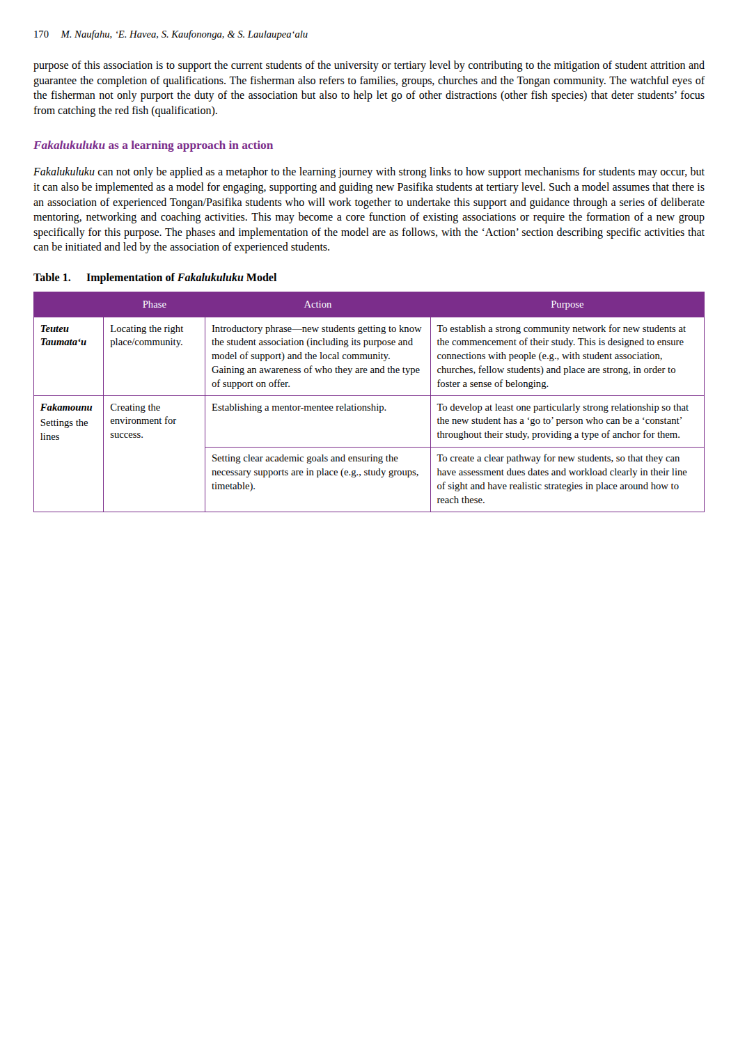170 M. Naufahu, ‘E. Havea, S. Kaufononga, & S. Laulaupea‘alu
purpose of this association is to support the current students of the university or tertiary level by contributing to the mitigation of student attrition and guarantee the completion of qualifications. The fisherman also refers to families, groups, churches and the Tongan community. The watchful eyes of the fisherman not only purport the duty of the association but also to help let go of other distractions (other fish species) that deter students’ focus from catching the red fish (qualification).
Fakalukuluku as a learning approach in action
Fakalukuluku can not only be applied as a metaphor to the learning journey with strong links to how support mechanisms for students may occur, but it can also be implemented as a model for engaging, supporting and guiding new Pasifika students at tertiary level. Such a model assumes that there is an association of experienced Tongan/Pasifika students who will work together to undertake this support and guidance through a series of deliberate mentoring, networking and coaching activities. This may become a core function of existing associations or require the formation of a new group specifically for this purpose. The phases and implementation of the model are as follows, with the ‘Action’ section describing specific activities that can be initiated and led by the association of experienced students.
Table 1. Implementation of Fakalukuluku Model
| | Phase | Action | Purpose |
| --- | --- | --- | --- |
| Teuteu Taumata‘u | Locating the right place/community. | Introductory phrase—new students getting to know the student association (including its purpose and model of support) and the local community. Gaining an awareness of who they are and the type of support on offer. | To establish a strong community network for new students at the commencement of their study. This is designed to ensure connections with people (e.g., with student association, churches, fellow students) and place are strong, in order to foster a sense of belonging. |
| Fakamounu Settings the lines | Creating the environment for success. | Establishing a mentor-mentee relationship. | To develop at least one particularly strong relationship so that the new student has a ‘go to’ person who can be a ‘constant’ throughout their study, providing a type of anchor for them. |
| Setting clear academic goals and ensuring the necessary supports are in place (e.g., study groups, timetable). | To create a clear pathway for new students, so that they can have assessment dues dates and workload clearly in their line of sight and have realistic strategies in place around how to reach these. |